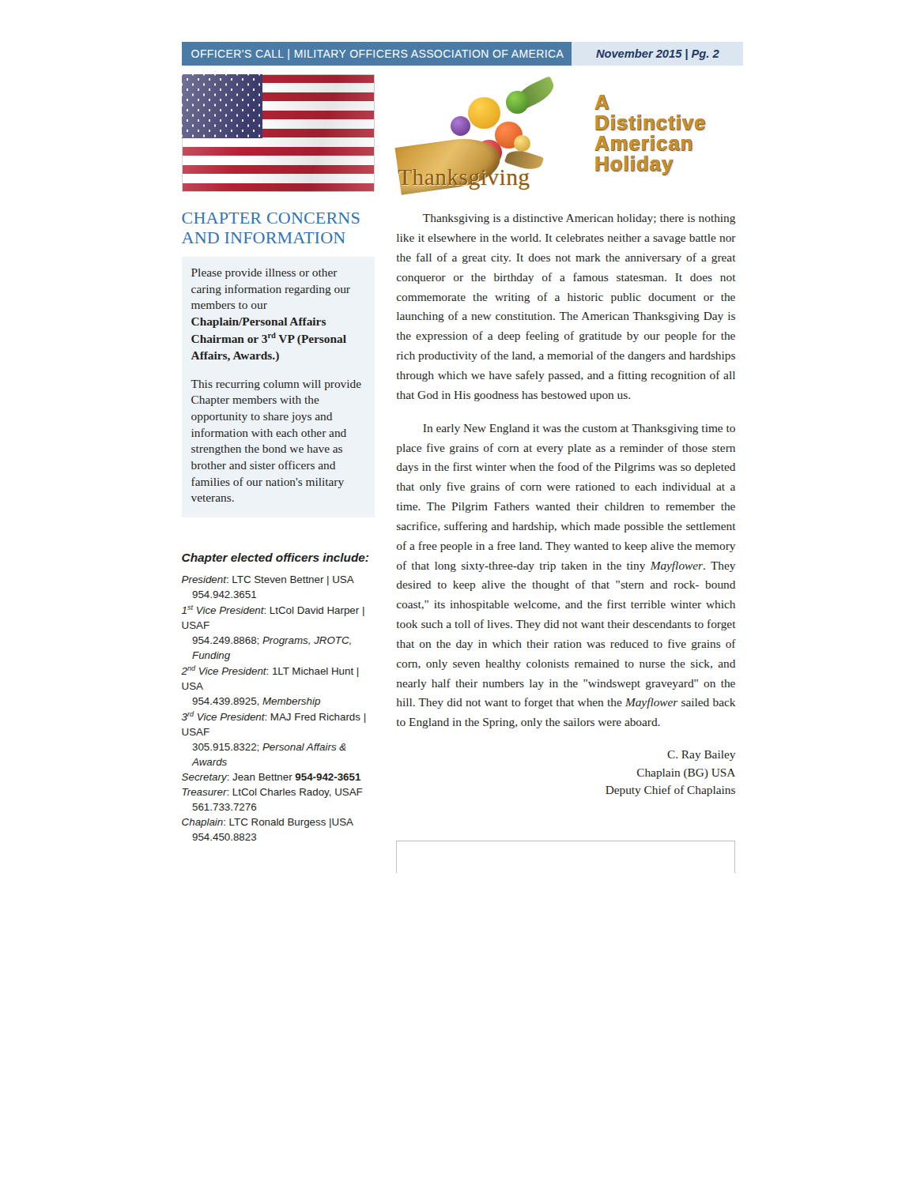OFFICER'S CALL | MILITARY OFFICERS ASSOCIATION OF AMERICA
November 2015 | Pg. 2
CHAPTER CONCERNS
AND INFORMATION
Please provide illness or other caring information regarding our members to our Chaplain/Personal Affairs Chairman or 3rd VP (Personal Affairs, Awards.)
This recurring column will provide Chapter members with the opportunity to share joys and information with each other and strengthen the bond we have as brother and sister officers and families of our nation's military veterans.
Chapter elected officers include:
President: LTC Steven Bettner | USA
954.942.3651
1st Vice President: LtCol David Harper | USAF
954.249.8868; Programs, JROTC, Funding
2nd Vice President: 1LT Michael Hunt | USA
954.439.8925, Membership
3rd Vice President: MAJ Fred Richards | USAF
305.915.8322; Personal Affairs & Awards
Secretary: Jean Bettner 954-942-3651
Treasurer: LtCol Charles Radoy, USAF
561.733.7276
Chaplain: LTC Ronald Burgess |USA
954.450.8823
Thanksgiving
A Distinctive American Holiday
Thanksgiving is a distinctive American holiday; there is nothing like it elsewhere in the world. It celebrates neither a savage battle nor the fall of a great city. It does not mark the anniversary of a great conqueror or the birthday of a famous statesman. It does not commemorate the writing of a historic public document or the launching of a new constitution. The American Thanksgiving Day is the expression of a deep feeling of gratitude by our people for the rich productivity of the land, a memorial of the dangers and hardships through which we have safely passed, and a fitting recognition of all that God in His goodness has bestowed upon us.
In early New England it was the custom at Thanksgiving time to place five grains of corn at every plate as a reminder of those stern days in the first winter when the food of the Pilgrims was so depleted that only five grains of corn were rationed to each individual at a time. The Pilgrim Fathers wanted their children to remember the sacrifice, suffering and hardship, which made possible the settlement of a free people in a free land. They wanted to keep alive the memory of that long sixty-three-day trip taken in the tiny Mayflower. They desired to keep alive the thought of that "stern and rock- bound coast," its inhospitable welcome, and the first terrible winter which took such a toll of lives. They did not want their descendants to forget that on the day in which their ration was reduced to five grains of corn, only seven healthy colonists remained to nurse the sick, and nearly half their numbers lay in the "windswept graveyard" on the hill. They did not want to forget that when the Mayflower sailed back to England in the Spring, only the sailors were aboard.
C. Ray Bailey
Chaplain (BG) USA
Deputy Chief of Chaplains